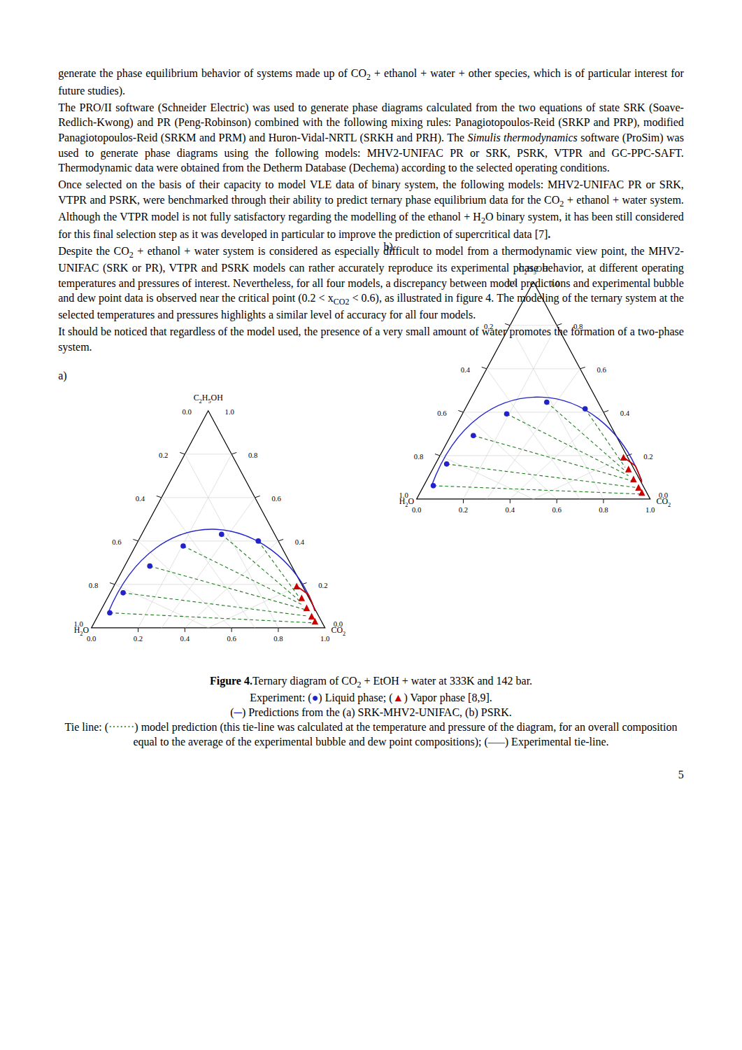generate the phase equilibrium behavior of systems made up of CO2 + ethanol + water + other species, which is of particular interest for future studies).
The PRO/II software (Schneider Electric) was used to generate phase diagrams calculated from the two equations of state SRK (Soave-Redlich-Kwong) and PR (Peng-Robinson) combined with the following mixing rules: Panagiotopoulos-Reid (SRKP and PRP), modified Panagiotopoulos-Reid (SRKM and PRM) and Huron-Vidal-NRTL (SRKH and PRH). The Simulis thermodynamics software (ProSim) was used to generate phase diagrams using the following models: MHV2-UNIFAC PR or SRK, PSRK, VTPR and GC-PPC-SAFT. Thermodynamic data were obtained from the Detherm Database (Dechema) according to the selected operating conditions.
Once selected on the basis of their capacity to model VLE data of binary system, the following models: MHV2-UNIFAC PR or SRK, VTPR and PSRK, were benchmarked through their ability to predict ternary phase equilibrium data for the CO2 + ethanol + water system. Although the VTPR model is not fully satisfactory regarding the modelling of the ethanol + H2O binary system, it has been still considered for this final selection step as it was developed in particular to improve the prediction of supercritical data [7].
Despite the CO2 + ethanol + water system is considered as especially difficult to model from a thermodynamic view point, the MHV2-UNIFAC (SRK or PR), VTPR and PSRK models can rather accurately reproduce its experimental phase behavior, at different operating temperatures and pressures of interest. Nevertheless, for all four models, a discrepancy between model predictions and experimental bubble and dew point data is observed near the critical point (0.2 < xCO2 < 0.6), as illustrated in figure 4. The modeling of the ternary system at the selected temperatures and pressures highlights a similar level of accuracy for all four models.
It should be noticed that regardless of the model used, the presence of a very small amount of water promotes the formation of a two-phase system.
a)
C2H5OH H2O CO2 0.0 0.2 0.4 0.6 0.8 1.0 1.0 0.8 0.6 0.4 0.2 0.0 0.0 0.2 0.4 0.6 0.8 1.0
b)
C2H5OH H2O CO2 0.0 0.2 0.4 0.6 0.8 1.0 1.0 0.8 0.6 0.4 0.2 0.0 0.0 0.2 0.4 0.6 0.8 1.0
Figure 4. Ternary diagram of CO2 + EtOH + water at 333K and 142 bar.
Experiment: (●) Liquid phase; (▲) Vapor phase [8,9].
(─) Predictions from the (a) SRK-MHV2-UNIFAC, (b) PSRK.
Tie line: (·······) model prediction (this tie-line was calculated at the temperature and pressure of the diagram, for an overall composition equal to the average of the experimental bubble and dew point compositions); (–––) Experimental tie-line.
5